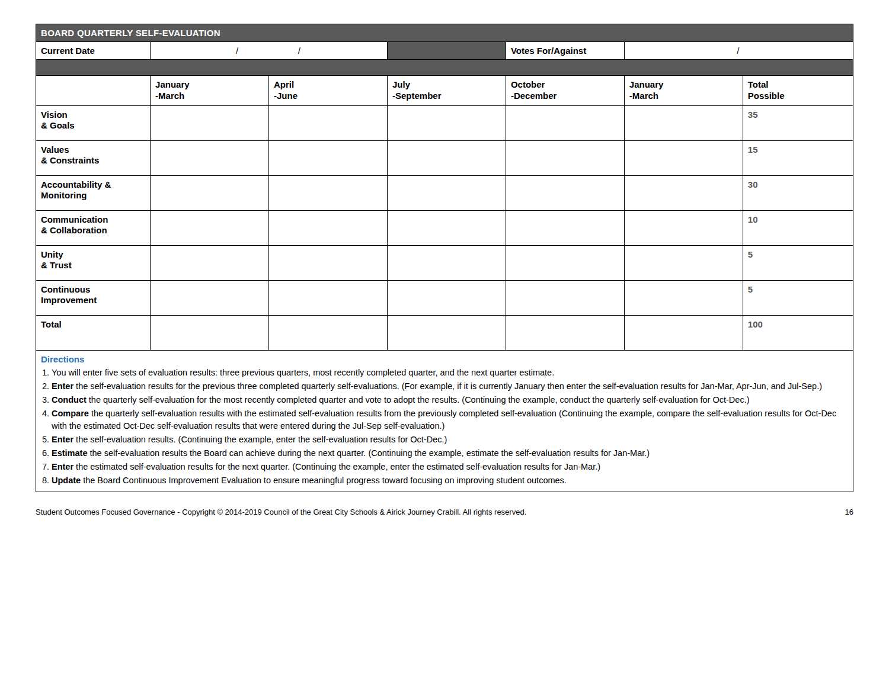| BOARD QUARTERLY SELF-EVALUATION |
| Current Date | / / | | Votes For/Against | / |
| | January -March | April -June | July -September | October -December | January -March | Total Possible |
| Vision & Goals | | | | | | 35 |
| Values & Constraints | | | | | | 15 |
| Accountability & Monitoring | | | | | | 30 |
| Communication & Collaboration | | | | | | 10 |
| Unity & Trust | | | | | | 5 |
| Continuous Improvement | | | | | | 5 |
| Total | | | | | | 100 |
| Directions You will enter five sets of evaluation results: three previous quarters, most recently completed quarter, and the next quarter estimate. Enter the self-evaluation results for the previous three completed quarterly self-evaluations. (For example, if it is currently January then enter the self-evaluation results for Jan-Mar, Apr-Jun, and Jul-Sep.) Conduct the quarterly self-evaluation for the most recently completed quarter and vote to adopt the results. (Continuing the example, conduct the quarterly self-evaluation for Oct-Dec.) Compare the quarterly self-evaluation results with the estimated self-evaluation results from the previously completed self-evaluation (Continuing the example, compare the self-evaluation results for Oct-Dec with the estimated Oct-Dec self-evaluation results that were entered during the Jul-Sep self-evaluation.) Enter the self-evaluation results. (Continuing the example, enter the self-evaluation results for Oct-Dec.) Estimate the self-evaluation results the Board can achieve during the next quarter. (Continuing the example, estimate the self-evaluation results for Jan-Mar.) Enter the estimated self-evaluation results for the next quarter. (Continuing the example, enter the estimated self-evaluation results for Jan-Mar.) Update the Board Continuous Improvement Evaluation to ensure meaningful progress toward focusing on improving student outcomes. |
Student Outcomes Focused Governance - Copyright © 2014-2019 Council of the Great City Schools & Airick Journey Crabill. All rights reserved. 16